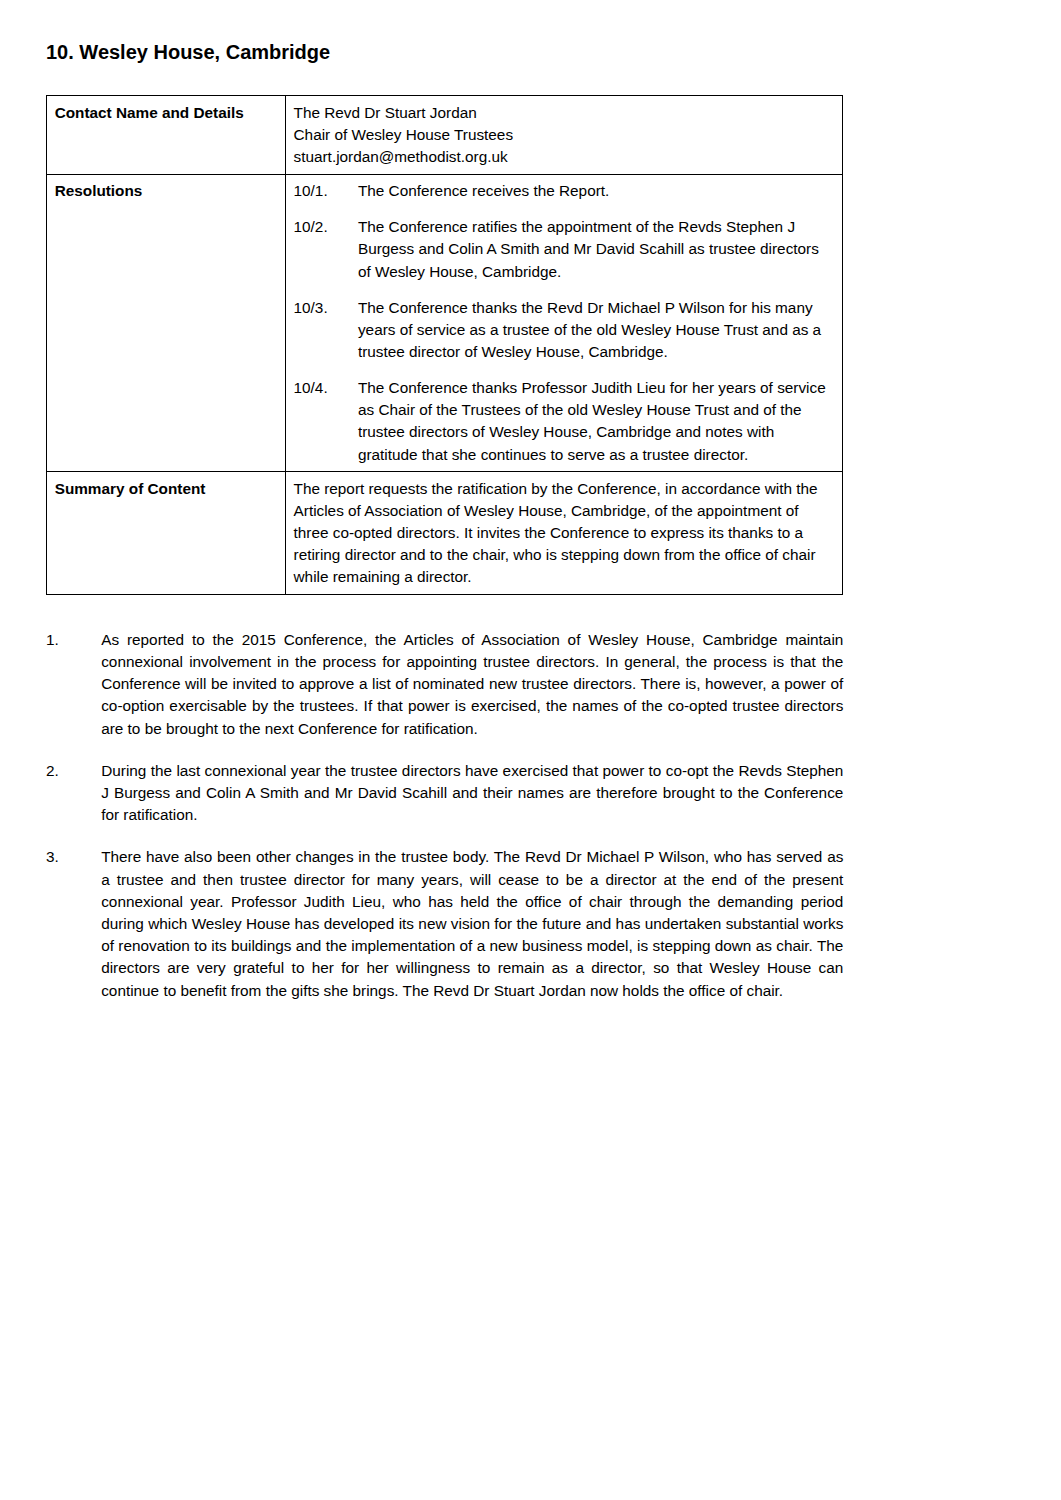10. Wesley House, Cambridge
| Contact Name and Details | The Revd Dr Stuart Jordan Chair of Wesley House Trustees stuart.jordan@methodist.org.uk |
| Resolutions | / 10/1. / The Conference receives the Report. / / 10/2. / The Conference ratifies the appointment of the Revds Stephen J Burgess and Colin A Smith and Mr David Scahill as trustee directors of Wesley House, Cambridge. / / 10/3. / The Conference thanks the Revd Dr Michael P Wilson for his many years of service as a trustee of the old Wesley House Trust and as a trustee director of Wesley House, Cambridge. / / 10/4. / The Conference thanks Professor Judith Lieu for her years of service as Chair of the Trustees of the old Wesley House Trust and of the trustee directors of Wesley House, Cambridge and notes with gratitude that she continues to serve as a trustee director. / |
| Summary of Content | The report requests the ratification by the Conference, in accordance with the Articles of Association of Wesley House, Cambridge, of the appointment of three co-opted directors. It invites the Conference to express its thanks to a retiring director and to the chair, who is stepping down from the office of chair while remaining a director. |
1. As reported to the 2015 Conference, the Articles of Association of Wesley House, Cambridge maintain connexional involvement in the process for appointing trustee directors. In general, the process is that the Conference will be invited to approve a list of nominated new trustee directors. There is, however, a power of co-option exercisable by the trustees. If that power is exercised, the names of the co-opted trustee directors are to be brought to the next Conference for ratification.
2. During the last connexional year the trustee directors have exercised that power to co-opt the Revds Stephen J Burgess and Colin A Smith and Mr David Scahill and their names are therefore brought to the Conference for ratification.
3. There have also been other changes in the trustee body. The Revd Dr Michael P Wilson, who has served as a trustee and then trustee director for many years, will cease to be a director at the end of the present connexional year. Professor Judith Lieu, who has held the office of chair through the demanding period during which Wesley House has developed its new vision for the future and has undertaken substantial works of renovation to its buildings and the implementation of a new business model, is stepping down as chair. The directors are very grateful to her for her willingness to remain as a director, so that Wesley House can continue to benefit from the gifts she brings. The Revd Dr Stuart Jordan now holds the office of chair.